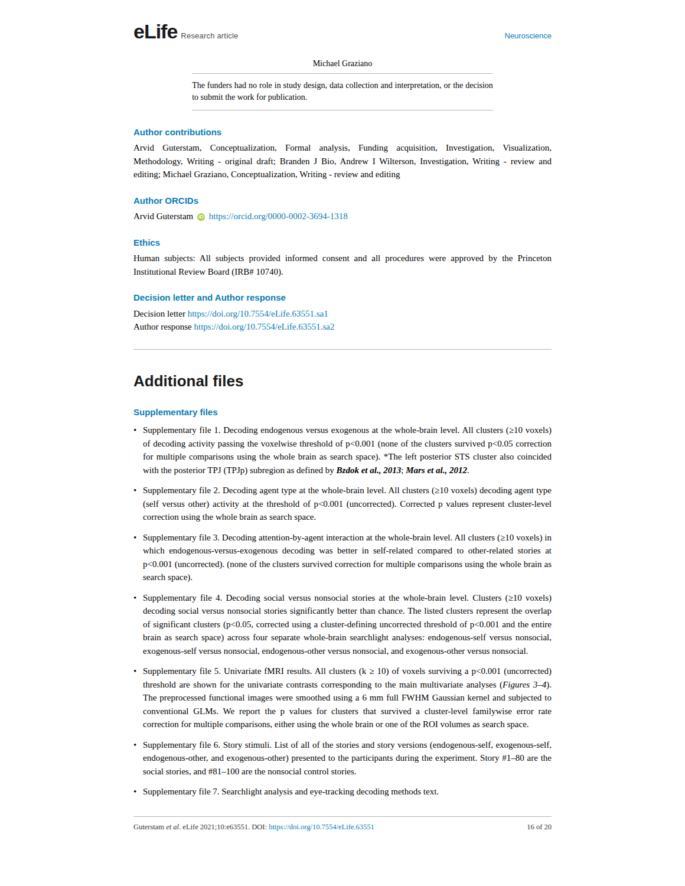eLife Research article
Neuroscience
Michael Graziano
The funders had no role in study design, data collection and interpretation, or the decision to submit the work for publication.
Author contributions
Arvid Guterstam, Conceptualization, Formal analysis, Funding acquisition, Investigation, Visualization, Methodology, Writing - original draft; Branden J Bio, Andrew I Wilterson, Investigation, Writing - review and editing; Michael Graziano, Conceptualization, Writing - review and editing
Author ORCIDs
Arvid Guterstam iD https://orcid.org/0000-0002-3694-1318
Ethics
Human subjects: All subjects provided informed consent and all procedures were approved by the Princeton Institutional Review Board (IRB# 10740).
Decision letter and Author response
Decision letter https://doi.org/10.7554/eLife.63551.sa1
Author response https://doi.org/10.7554/eLife.63551.sa2
Additional files
Supplementary files
Supplementary file 1. Decoding endogenous versus exogenous at the whole-brain level. All clusters (≥10 voxels) of decoding activity passing the voxelwise threshold of p<0.001 (none of the clusters survived p<0.05 correction for multiple comparisons using the whole brain as search space). *The left posterior STS cluster also coincided with the posterior TPJ (TPJp) subregion as defined by Bzdok et al., 2013; Mars et al., 2012.
Supplementary file 2. Decoding agent type at the whole-brain level. All clusters (≥10 voxels) decoding agent type (self versus other) activity at the threshold of p<0.001 (uncorrected). Corrected p values represent cluster-level correction using the whole brain as search space.
Supplementary file 3. Decoding attention-by-agent interaction at the whole-brain level. All clusters (≥10 voxels) in which endogenous-versus-exogenous decoding was better in self-related compared to other-related stories at p<0.001 (uncorrected). (none of the clusters survived correction for multiple comparisons using the whole brain as search space).
Supplementary file 4. Decoding social versus nonsocial stories at the whole-brain level. Clusters (≥10 voxels) decoding social versus nonsocial stories significantly better than chance. The listed clusters represent the overlap of significant clusters (p<0.05, corrected using a cluster-defining uncorrected threshold of p<0.001 and the entire brain as search space) across four separate whole-brain searchlight analyses: endogenous-self versus nonsocial, exogenous-self versus nonsocial, endogenous-other versus nonsocial, and exogenous-other versus nonsocial.
Supplementary file 5. Univariate fMRI results. All clusters (k ≥ 10) of voxels surviving a p<0.001 (uncorrected) threshold are shown for the univariate contrasts corresponding to the main multivariate analyses (Figures 3–4). The preprocessed functional images were smoothed using a 6 mm full FWHM Gaussian kernel and subjected to conventional GLMs. We report the p values for clusters that survived a cluster-level familywise error rate correction for multiple comparisons, either using the whole brain or one of the ROI volumes as search space.
Supplementary file 6. Story stimuli. List of all of the stories and story versions (endogenous-self, exogenous-self, endogenous-other, and exogenous-other) presented to the participants during the experiment. Story #1–80 are the social stories, and #81–100 are the nonsocial control stories.
Supplementary file 7. Searchlight analysis and eye-tracking decoding methods text.
Guterstam et al. eLife 2021;10:e63551. DOI: https://doi.org/10.7554/eLife.63551
16 of 20